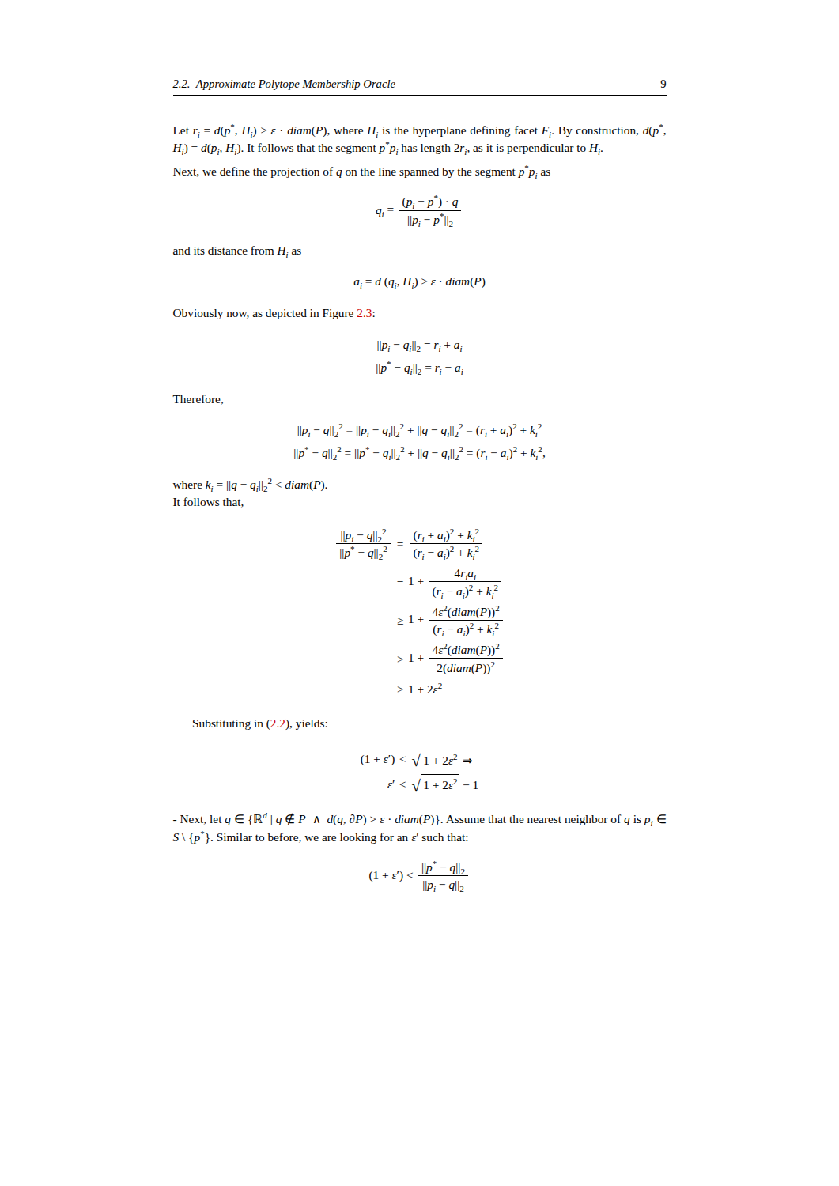2.2. Approximate Polytope Membership Oracle 9
Let ri = d(p*, Hi) ≥ ε · diam(P), where Hi is the hyperplane defining facet Fi. By construction, d(p*, Hi) = d(pi, Hi). It follows that the segment p*pi has length 2ri, as it is perpendicular to Hi.
Next, we define the projection of q on the line spanned by the segment p*pi as
qi = (pi − p*) · q||pi − p*||2
and its distance from Hi as
ai = d (qi, Hi) ≥ ε · diam(P)
Obviously now, as depicted in Figure 2.3:
||pi − qi||2 = ri + ai
||p* − qi||2 = ri − ai
Therefore,
||pi − q||22 = ||pi − qi||22 + ||q − qi||22 = (ri + ai)2 + ki2
||p* − q||22 = ||p* − qi||22 + ||q − qi||22 = (ri − ai)2 + ki2,
where ki = ||q − qi||22 < diam(P).
It follows that,
| // p i − q // 2 2 // p * − q // 2 2 | = | ( r i + a i ) 2 + k i 2 ( r i − a i ) 2 + k i 2 |
| | = | 1 + 4 r i a i ( r i − a i ) 2 + k i 2 |
| | ≥ | 1 + 4 ε 2 ( diam ( P )) 2 ( r i − a i ) 2 + k i 2 |
| | ≥ | 1 + 4 ε 2 ( diam ( P )) 2 2( diam ( P )) 2 |
| | ≥ | 1 + 2 ε 2 |
Substituting in (2.2), yields:
| (1 + ε ′) | < | √ 1 + 2 ε 2 ⇒ |
| ε ′ | < | √ 1 + 2 ε 2 − 1 |
- Next, let q ∈ {ℝd | q ∉ P ∧ d(q, ∂P) > ε · diam(P)}. Assume that the nearest neighbor of q is pi ∈ S \ {p*}. Similar to before, we are looking for an ε′ such that:
(1 + ε′) < ||p* − q||2||pi − q||2